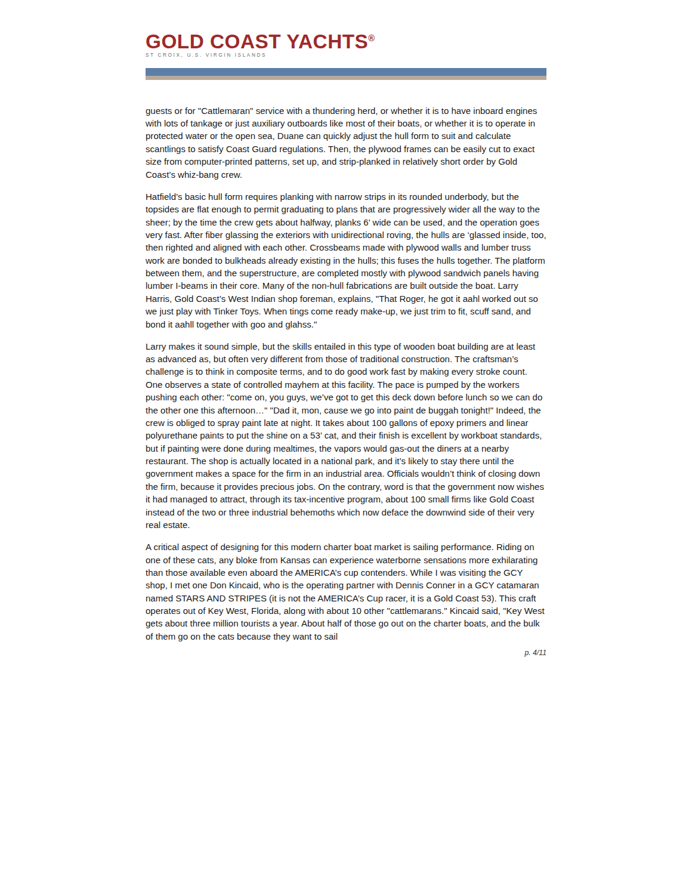GOLD COAST YACHTS®
ST CROIX, U.S. VIRGIN ISLANDS
guests or for "Cattlemaran" service with a thundering herd, or whether it is to have inboard engines with lots of tankage or just auxiliary outboards like most of their boats, or whether it is to operate in protected water or the open sea, Duane can quickly adjust the hull form to suit and calculate scantlings to satisfy Coast Guard regulations. Then, the plywood frames can be easily cut to exact size from computer-printed patterns, set up, and strip-planked in relatively short order by Gold Coast’s whiz-bang crew.
Hatfield’s basic hull form requires planking with narrow strips in its rounded underbody, but the topsides are flat enough to permit graduating to plans that are progressively wider all the way to the sheer; by the time the crew gets about halfway, planks 6’ wide can be used, and the operation goes very fast. After fiber glassing the exteriors with unidirectional roving, the hulls are ‘glassed inside, too, then righted and aligned with each other. Crossbeams made with plywood walls and lumber truss work are bonded to bulkheads already existing in the hulls; this fuses the hulls together. The platform between them, and the superstructure, are completed mostly with plywood sandwich panels having lumber I-beams in their core. Many of the non-hull fabrications are built outside the boat. Larry Harris, Gold Coast’s West Indian shop foreman, explains, "That Roger, he got it aahl worked out so we just play with Tinker Toys. When tings come ready make-up, we just trim to fit, scuff sand, and bond it aahll together with goo and glahss."
Larry makes it sound simple, but the skills entailed in this type of wooden boat building are at least as advanced as, but often very different from those of traditional construction. The craftsman’s challenge is to think in composite terms, and to do good work fast by making every stroke count. One observes a state of controlled mayhem at this facility. The pace is pumped by the workers pushing each other: "come on, you guys, we’ve got to get this deck down before lunch so we can do the other one this afternoon…" "Dad it, mon, cause we go into paint de buggah tonight!" Indeed, the crew is obliged to spray paint late at night. It takes about 100 gallons of epoxy primers and linear polyurethane paints to put the shine on a 53’ cat, and their finish is excellent by workboat standards, but if painting were done during mealtimes, the vapors would gas-out the diners at a nearby restaurant. The shop is actually located in a national park, and it’s likely to stay there until the government makes a space for the firm in an industrial area. Officials wouldn’t think of closing down the firm, because it provides precious jobs. On the contrary, word is that the government now wishes it had managed to attract, through its tax-incentive program, about 100 small firms like Gold Coast instead of the two or three industrial behemoths which now deface the downwind side of their very real estate.
A critical aspect of designing for this modern charter boat market is sailing performance. Riding on one of these cats, any bloke from Kansas can experience waterborne sensations more exhilarating than those available even aboard the AMERICA’s cup contenders. While I was visiting the GCY shop, I met one Don Kincaid, who is the operating partner with Dennis Conner in a GCY catamaran named STARS AND STRIPES (it is not the AMERICA’s Cup racer, it is a Gold Coast 53). This craft operates out of Key West, Florida, along with about 10 other "cattlemarans." Kincaid said, "Key West gets about three million tourists a year. About half of those go out on the charter boats, and the bulk of them go on the cats because they want to sail
p. 4/11